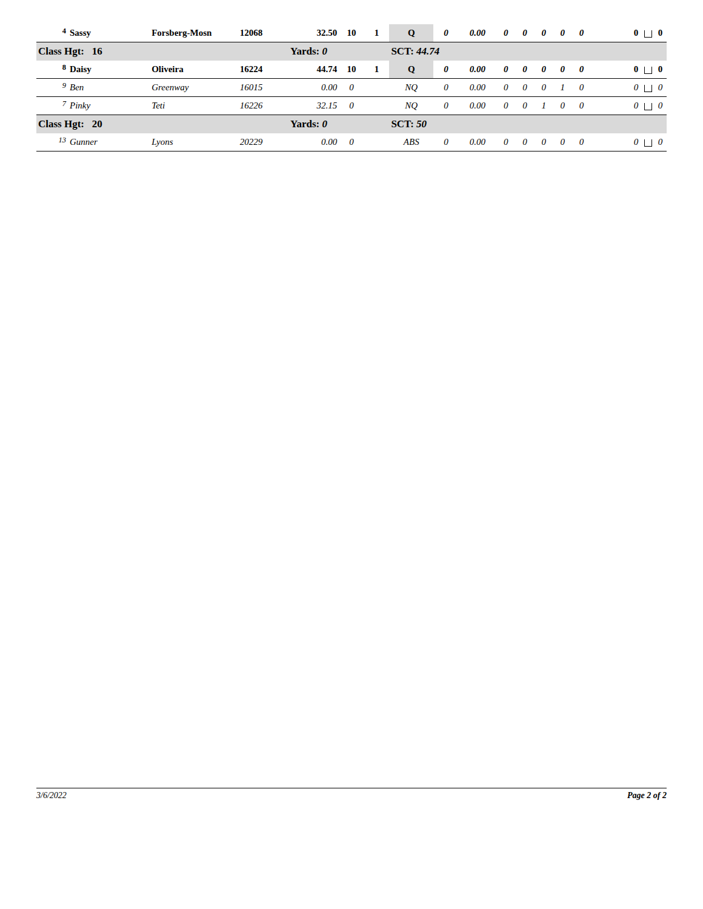| 4 | Sassy | Forsberg-Mosn | 12068 | 32.50 | 10 | 1 | Q | 0 | 0.00 | 0 | 0 | 0 | 0 | 0 | 0 | 0 |
| Class Hgt: 16 | Yards: 0 | SCT: 44.74 |
| 8 | Daisy | Oliveira | 16224 | 44.74 | 10 | 1 | Q | 0 | 0.00 | 0 | 0 | 0 | 0 | 0 | 0 | 0 |
| 9 | Ben | Greenway | 16015 | 0.00 | 0 | | NQ | 0 | 0.00 | 0 | 0 | 0 | 1 | 0 | 0 | 0 |
| 7 | Pinky | Teti | 16226 | 32.15 | 0 | | NQ | 0 | 0.00 | 0 | 0 | 1 | 0 | 0 | 0 | 0 |
| Class Hgt: 20 | Yards: 0 | SCT: 50 |
| 13 | Gunner | Lyons | 20229 | 0.00 | 0 | | ABS | 0 | 0.00 | 0 | 0 | 0 | 0 | 0 | 0 | 0 |
3/6/2022 Page 2 of 2